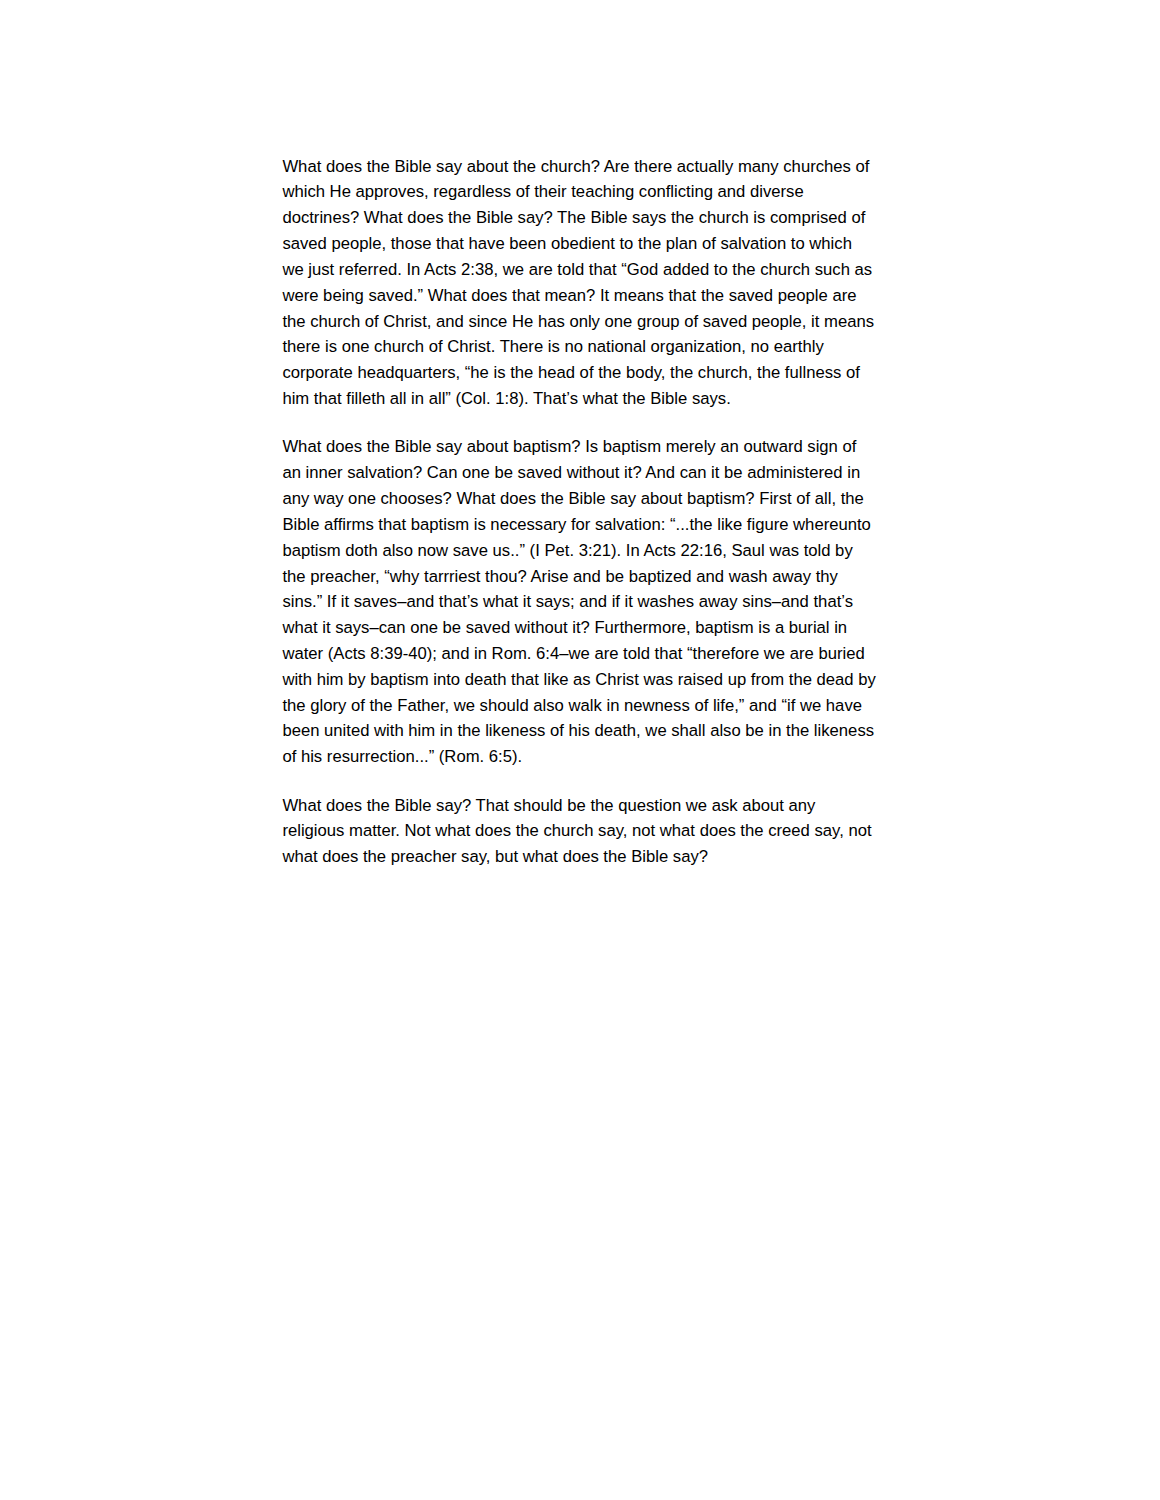What does the Bible say about the church? Are there actually many churches of which He approves, regardless of their teaching conflicting and diverse doctrines? What does the Bible say? The Bible says the church is comprised of saved people, those that have been obedient to the plan of salvation to which we just referred. In Acts 2:38, we are told that “God added to the church such as were being saved.” What does that mean? It means that the saved people are the church of Christ, and since He has only one group of saved people, it means there is one church of Christ. There is no national organization, no earthly corporate headquarters, “he is the head of the body, the church, the fullness of him that filleth all in all” (Col. 1:8). That’s what the Bible says.
What does the Bible say about baptism? Is baptism merely an outward sign of an inner salvation? Can one be saved without it? And can it be administered in any way one chooses? What does the Bible say about baptism? First of all, the Bible affirms that baptism is necessary for salvation: “...the like figure whereunto baptism doth also now save us..” (I Pet. 3:21). In Acts 22:16, Saul was told by the preacher, “why tarrriest thou? Arise and be baptized and wash away thy sins.” If it saves–and that’s what it says; and if it washes away sins–and that’s what it says–can one be saved without it? Furthermore, baptism is a burial in water (Acts 8:39-40); and in Rom. 6:4–we are told that “therefore we are buried with him by baptism into death that like as Christ was raised up from the dead by the glory of the Father, we should also walk in newness of life,” and “if we have been united with him in the likeness of his death, we shall also be in the likeness of his resurrection...” (Rom. 6:5).
What does the Bible say? That should be the question we ask about any religious matter. Not what does the church say, not what does the creed say, not what does the preacher say, but what does the Bible say?